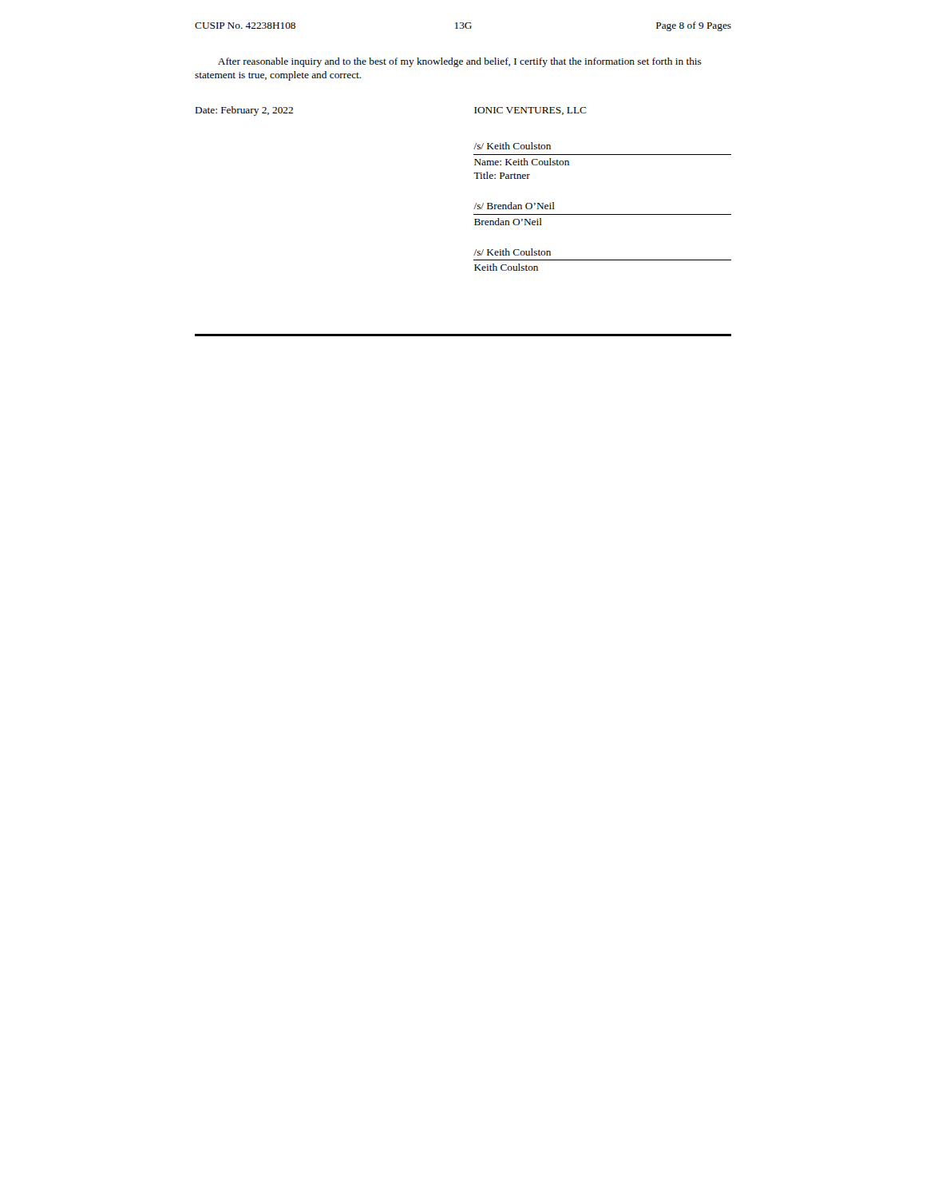| CUSIP No. 42238H108 | 13G | Page 8 of 9 Pages |
After reasonable inquiry and to the best of my knowledge and belief, I certify that the information set forth in this statement is true, complete and correct.
| Date: February 2, 2022 | IONIC VENTURES, LLC /s/ Keith Coulston Name: Keith Coulston Title: Partner /s/ Brendan O’Neil Brendan O’Neil /s/ Keith Coulston Keith Coulston |